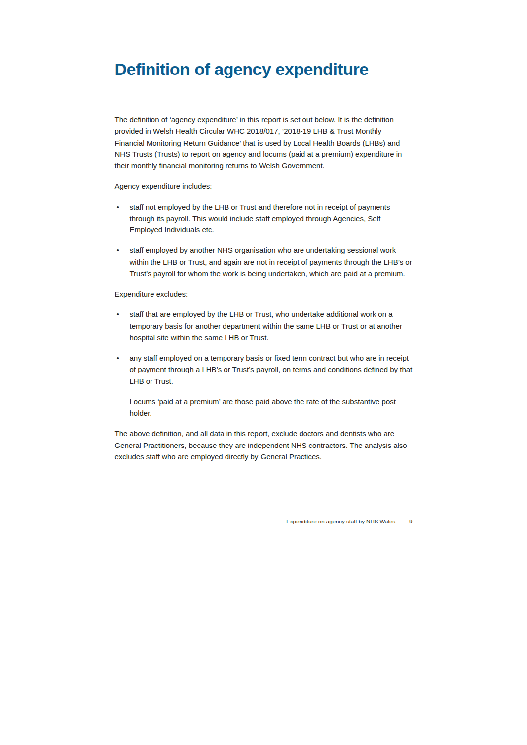Definition of agency expenditure
The definition of ‘agency expenditure’ in this report is set out below. It is the definition provided in Welsh Health Circular WHC 2018/017, ‘2018-19 LHB & Trust Monthly Financial Monitoring Return Guidance’ that is used by Local Health Boards (LHBs) and NHS Trusts (Trusts) to report on agency and locums (paid at a premium) expenditure in their monthly financial monitoring returns to Welsh Government.
Agency expenditure includes:
staff not employed by the LHB or Trust and therefore not in receipt of payments through its payroll. This would include staff employed through Agencies, Self Employed Individuals etc.
staff employed by another NHS organisation who are undertaking sessional work within the LHB or Trust, and again are not in receipt of payments through the LHB’s or Trust’s payroll for whom the work is being undertaken, which are paid at a premium.
Expenditure excludes:
staff that are employed by the LHB or Trust, who undertake additional work on a temporary basis for another department within the same LHB or Trust or at another hospital site within the same LHB or Trust.
any staff employed on a temporary basis or fixed term contract but who are in receipt of payment through a LHB’s or Trust’s payroll, on terms and conditions defined by that LHB or Trust.
Locums ‘paid at a premium’ are those paid above the rate of the substantive post holder.
The above definition, and all data in this report, exclude doctors and dentists who are General Practitioners, because they are independent NHS contractors. The analysis also excludes staff who are employed directly by General Practices.
Expenditure on agency staff by NHS Wales9